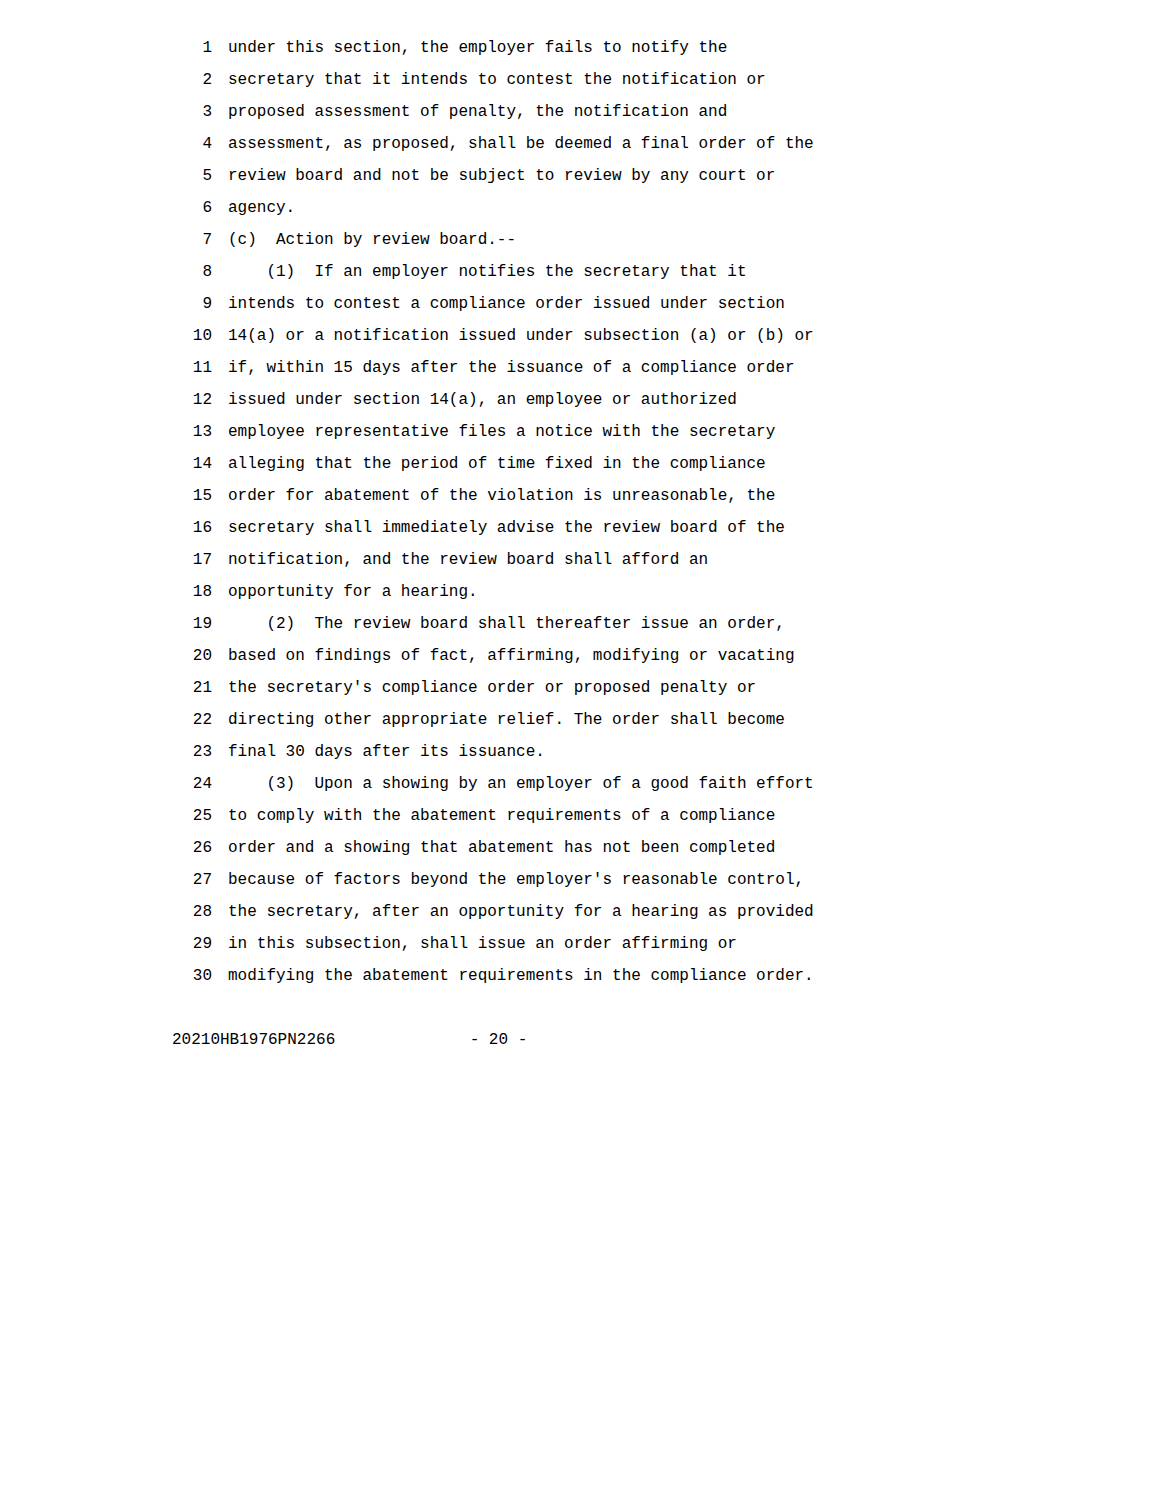under this section, the employer fails to notify the
secretary that it intends to contest the notification or
proposed assessment of penalty, the notification and
assessment, as proposed, shall be deemed a final order of the
review board and not be subject to review by any court or
agency.
(c) Action by review board.--
(1) If an employer notifies the secretary that it
intends to contest a compliance order issued under section
14(a) or a notification issued under subsection (a) or (b) or
if, within 15 days after the issuance of a compliance order
issued under section 14(a), an employee or authorized
employee representative files a notice with the secretary
alleging that the period of time fixed in the compliance
order for abatement of the violation is unreasonable, the
secretary shall immediately advise the review board of the
notification, and the review board shall afford an
opportunity for a hearing.
(2) The review board shall thereafter issue an order,
based on findings of fact, affirming, modifying or vacating
the secretary's compliance order or proposed penalty or
directing other appropriate relief. The order shall become
final 30 days after its issuance.
(3) Upon a showing by an employer of a good faith effort
to comply with the abatement requirements of a compliance
order and a showing that abatement has not been completed
because of factors beyond the employer's reasonable control,
the secretary, after an opportunity for a hearing as provided
in this subsection, shall issue an order affirming or
modifying the abatement requirements in the compliance order.
20210HB1976PN2266 - 20 -